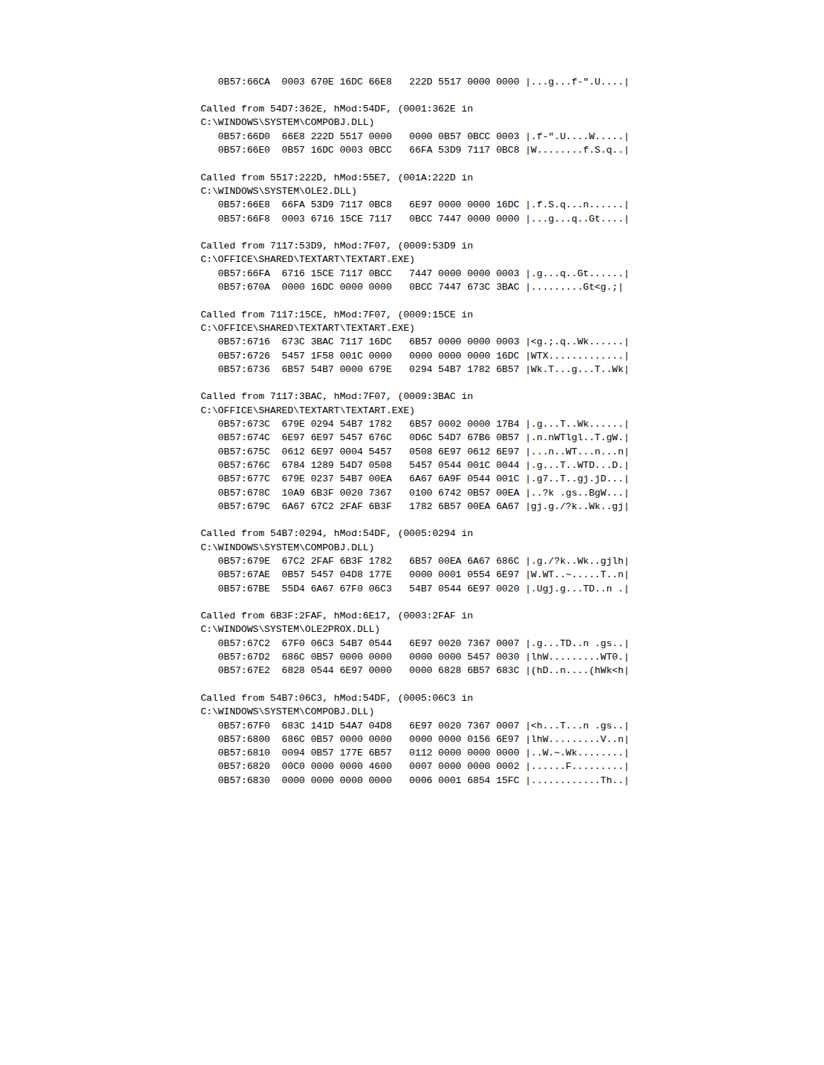0B57:66CA  0003 670E 16DC 66E8   222D 5517 0000 0000 |...g...f-".U....|

Called from 54D7:362E, hMod:54DF, (0001:362E in
C:\WINDOWS\SYSTEM\COMPOBJ.DLL)
   0B57:66D0  66E8 222D 5517 0000   0000 0B57 0BCC 0003 |.f-".U....W.....|
   0B57:66E0  0B57 16DC 0003 0BCC   66FA 53D9 7117 0BC8 |W........f.S.q..|

Called from 5517:222D, hMod:55E7, (001A:222D in
C:\WINDOWS\SYSTEM\OLE2.DLL)
   0B57:66E8  66FA 53D9 7117 0BC8   6E97 0000 0000 16DC |.f.S.q...n......|
   0B57:66F8  0003 6716 15CE 7117   0BCC 7447 0000 0000 |...g...q..Gt....|

Called from 7117:53D9, hMod:7F07, (0009:53D9 in
C:\OFFICE\SHARED\TEXTART\TEXTART.EXE)
   0B57:66FA  6716 15CE 7117 0BCC   7447 0000 0000 0003 |.g...q..Gt......|
   0B57:670A  0000 16DC 0000 0000   0BCC 7447 673C 3BAC |.........Gt<g.;|

Called from 7117:15CE, hMod:7F07, (0009:15CE in
C:\OFFICE\SHARED\TEXTART\TEXTART.EXE)
   0B57:6716  673C 3BAC 7117 16DC   6B57 0000 0000 0003 |<g.;.q..Wk......|
   0B57:6726  5457 1F58 001C 0000   0000 0000 0000 16DC |WTX.............|
   0B57:6736  6B57 54B7 0000 679E   0294 54B7 1782 6B57 |Wk.T...g...T..Wk|

Called from 7117:3BAC, hMod:7F07, (0009:3BAC in
C:\OFFICE\SHARED\TEXTART\TEXTART.EXE)
   0B57:673C  679E 0294 54B7 1782   6B57 0002 0000 17B4 |.g...T..Wk......|
   0B57:674C  6E97 6E97 5457 676C   0D6C 54D7 67B6 0B57 |.n.nWTlgl..T.gW.|
   0B57:675C  0612 6E97 0004 5457   0508 6E97 0612 6E97 |...n..WT...n...n|
   0B57:676C  6784 1289 54D7 0508   5457 0544 001C 0044 |.g...T..WTD...D.|
   0B57:677C  679E 0237 54B7 00EA   6A67 6A9F 0544 001C |.g7..T..gj.jD...|
   0B57:678C  10A9 6B3F 0020 7367   0100 6742 0B57 00EA |..?k .gs..BgW...|
   0B57:679C  6A67 67C2 2FAF 6B3F   1782 6B57 00EA 6A67 |gj.g./?k..Wk..gj|

Called from 54B7:0294, hMod:54DF, (0005:0294 in
C:\WINDOWS\SYSTEM\COMPOBJ.DLL)
   0B57:679E  67C2 2FAF 6B3F 1782   6B57 00EA 6A67 686C |.g./?k..Wk..gjlh|
   0B57:67AE  0B57 5457 04D8 177E   0000 0001 0554 6E97 |W.WT..~.....T..n|
   0B57:67BE  55D4 6A67 67F0 06C3   54B7 0544 6E97 0020 |.Ugj.g...TD..n .|

Called from 6B3F:2FAF, hMod:6E17, (0003:2FAF in
C:\WINDOWS\SYSTEM\OLE2PROX.DLL)
   0B57:67C2  67F0 06C3 54B7 0544   6E97 0020 7367 0007 |.g...TD..n .gs..|
   0B57:67D2  686C 0B57 0000 0000   0000 0000 5457 0030 |lhW.........WT0.|
   0B57:67E2  6828 0544 6E97 0000   0000 6828 6B57 683C |(hD..n....(hWk<h|

Called from 54B7:06C3, hMod:54DF, (0005:06C3 in
C:\WINDOWS\SYSTEM\COMPOBJ.DLL)
   0B57:67F0  683C 141D 54A7 04D8   6E97 0020 7367 0007 |<h...T...n .gs..|
   0B57:6800  686C 0B57 0000 0000   0000 0000 0156 6E97 |lhW.........V..n|
   0B57:6810  0094 0B57 177E 6B57   0112 0000 0000 0000 |..W.~.Wk........|
   0B57:6820  00C0 0000 0000 4600   0007 0000 0000 0002 |......F.........|
   0B57:6830  0000 0000 0000 0000   0006 0001 6854 15FC |............Th..|